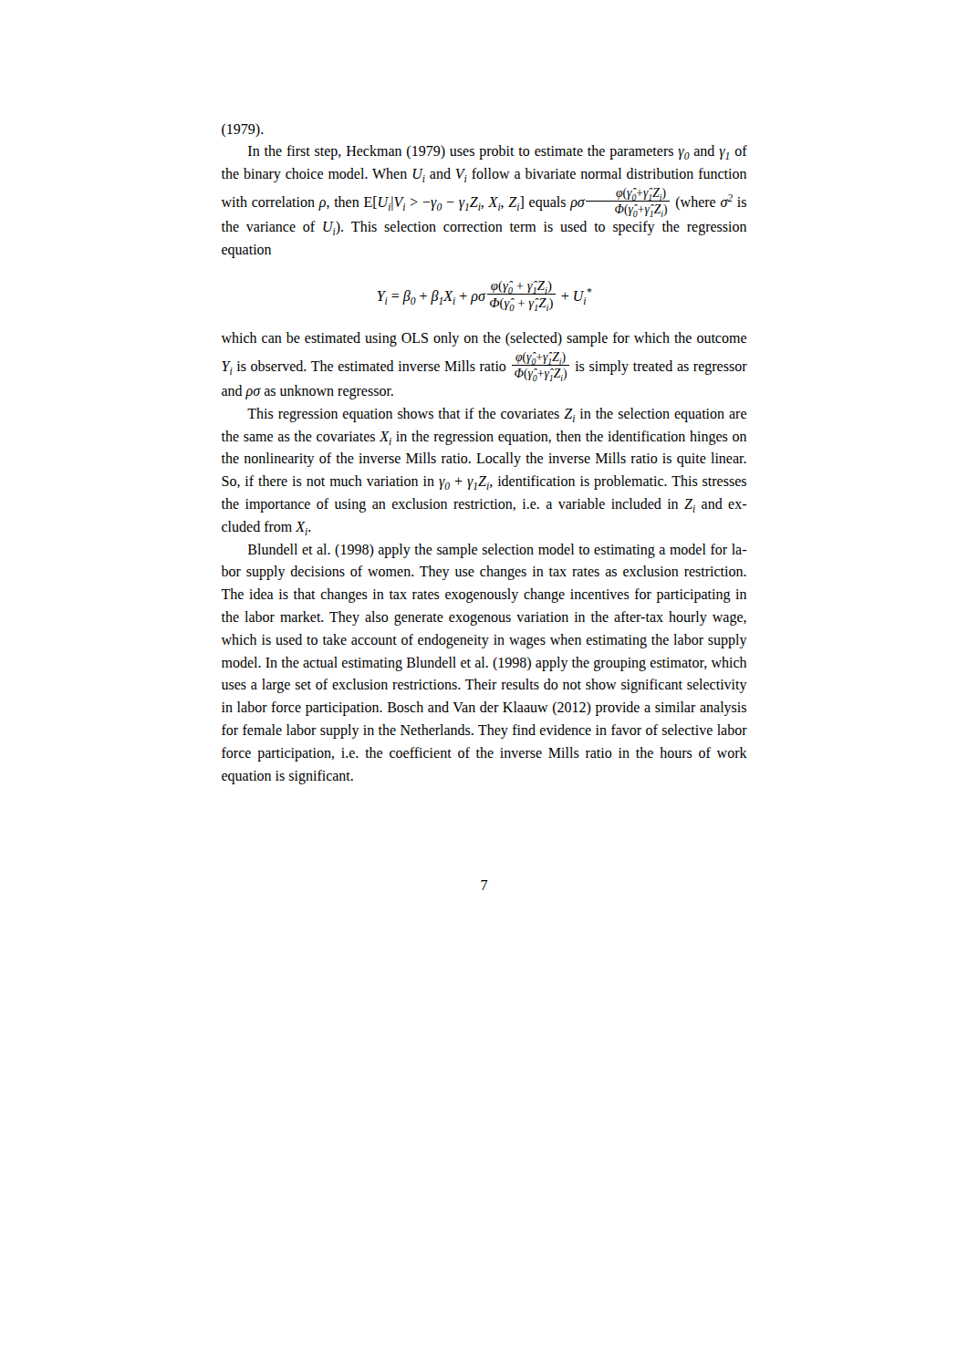(1979).
In the first step, Heckman (1979) uses probit to estimate the parameters γ0 and γ1 of the binary choice model. When Ui and Vi follow a bivariate normal distribution function with correlation ρ, then E[Ui|Vi > −γ0 − γ1Zi, Xi, Zi] equals ρσ φ(γ̂0+γ̂1Zi) Φ(γ̂0+γ̂1Zi) (where σ2 is the variance of Ui). This selection correction term is used to specify the regression equation
Yi = β0 + β1Xi + ρσ φ(γ̂0 + γ̂1Zi) Φ(γ̂0 + γ̂1Zi) + Ui*
which can be estimated using OLS only on the (selected) sample for which the outcome Yi is observed. The estimated inverse Mills ratio φ(γ̂0+γ̂1Zi) Φ(γ̂0+γ̂1Zi) is simply treated as regressor and ρσ as unknown regressor.
This regression equation shows that if the covariates Zi in the selection equation are the same as the covariates Xi in the regression equation, then the identification hinges on the nonlinearity of the inverse Mills ratio. Locally the inverse Mills ratio is quite linear. So, if there is not much variation in γ0 + γ1Zi, identification is problematic. This stresses the importance of using an exclusion restriction, i.e. a variable included in Zi and excluded from Xi.
Blundell et al. (1998) apply the sample selection model to estimating a model for labor supply decisions of women. They use changes in tax rates as exclusion restriction. The idea is that changes in tax rates exogenously change incentives for participating in the labor market. They also generate exogenous variation in the after-tax hourly wage, which is used to take account of endogeneity in wages when estimating the labor supply model. In the actual estimating Blundell et al. (1998) apply the grouping estimator, which uses a large set of exclusion restrictions. Their results do not show significant selectivity in labor force participation. Bosch and Van der Klaauw (2012) provide a similar analysis for female labor supply in the Netherlands. They find evidence in favor of selective labor force participation, i.e. the coefficient of the inverse Mills ratio in the hours of work equation is significant.
7